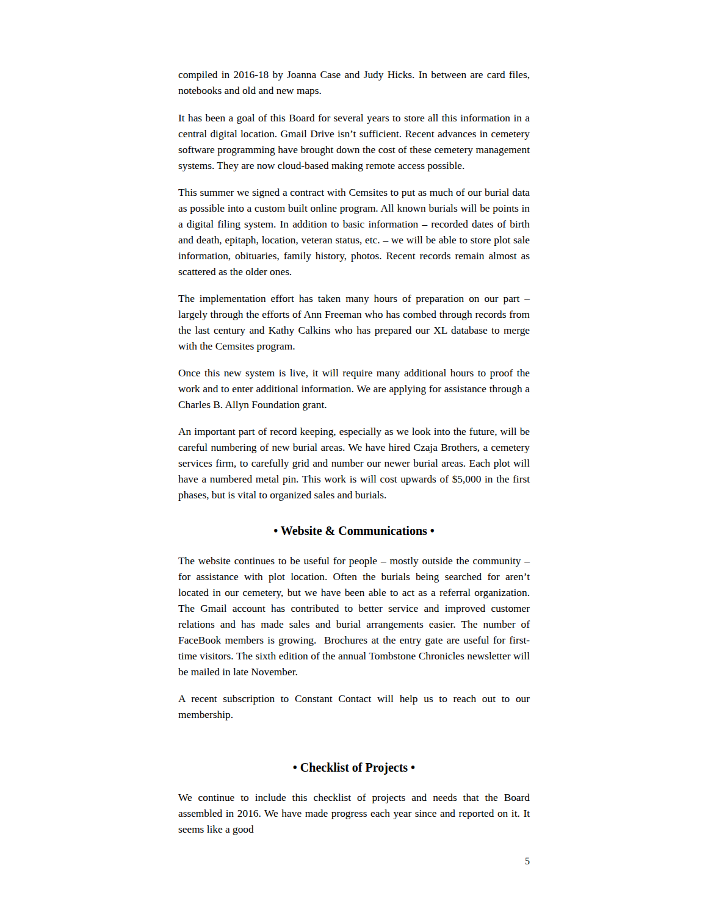compiled in 2016-18 by Joanna Case and Judy Hicks. In between are card files, notebooks and old and new maps.
It has been a goal of this Board for several years to store all this information in a central digital location. Gmail Drive isn’t sufficient. Recent advances in cemetery software programming have brought down the cost of these cemetery management systems. They are now cloud-based making remote access possible.
This summer we signed a contract with Cemsites to put as much of our burial data as possible into a custom built online program. All known burials will be points in a digital filing system. In addition to basic information – recorded dates of birth and death, epitaph, location, veteran status, etc. – we will be able to store plot sale information, obituaries, family history, photos. Recent records remain almost as scattered as the older ones.
The implementation effort has taken many hours of preparation on our part – largely through the efforts of Ann Freeman who has combed through records from the last century and Kathy Calkins who has prepared our XL database to merge with the Cemsites program.
Once this new system is live, it will require many additional hours to proof the work and to enter additional information. We are applying for assistance through a Charles B. Allyn Foundation grant.
An important part of record keeping, especially as we look into the future, will be careful numbering of new burial areas. We have hired Czaja Brothers, a cemetery services firm, to carefully grid and number our newer burial areas. Each plot will have a numbered metal pin. This work is will cost upwards of $5,000 in the first phases, but is vital to organized sales and burials.
• Website & Communications •
The website continues to be useful for people – mostly outside the community – for assistance with plot location. Often the burials being searched for aren’t located in our cemetery, but we have been able to act as a referral organization. The Gmail account has contributed to better service and improved customer relations and has made sales and burial arrangements easier. The number of FaceBook members is growing. Brochures at the entry gate are useful for first-time visitors. The sixth edition of the annual Tombstone Chronicles newsletter will be mailed in late November.
A recent subscription to Constant Contact will help us to reach out to our membership.
• Checklist of Projects •
We continue to include this checklist of projects and needs that the Board assembled in 2016. We have made progress each year since and reported on it. It seems like a good
5